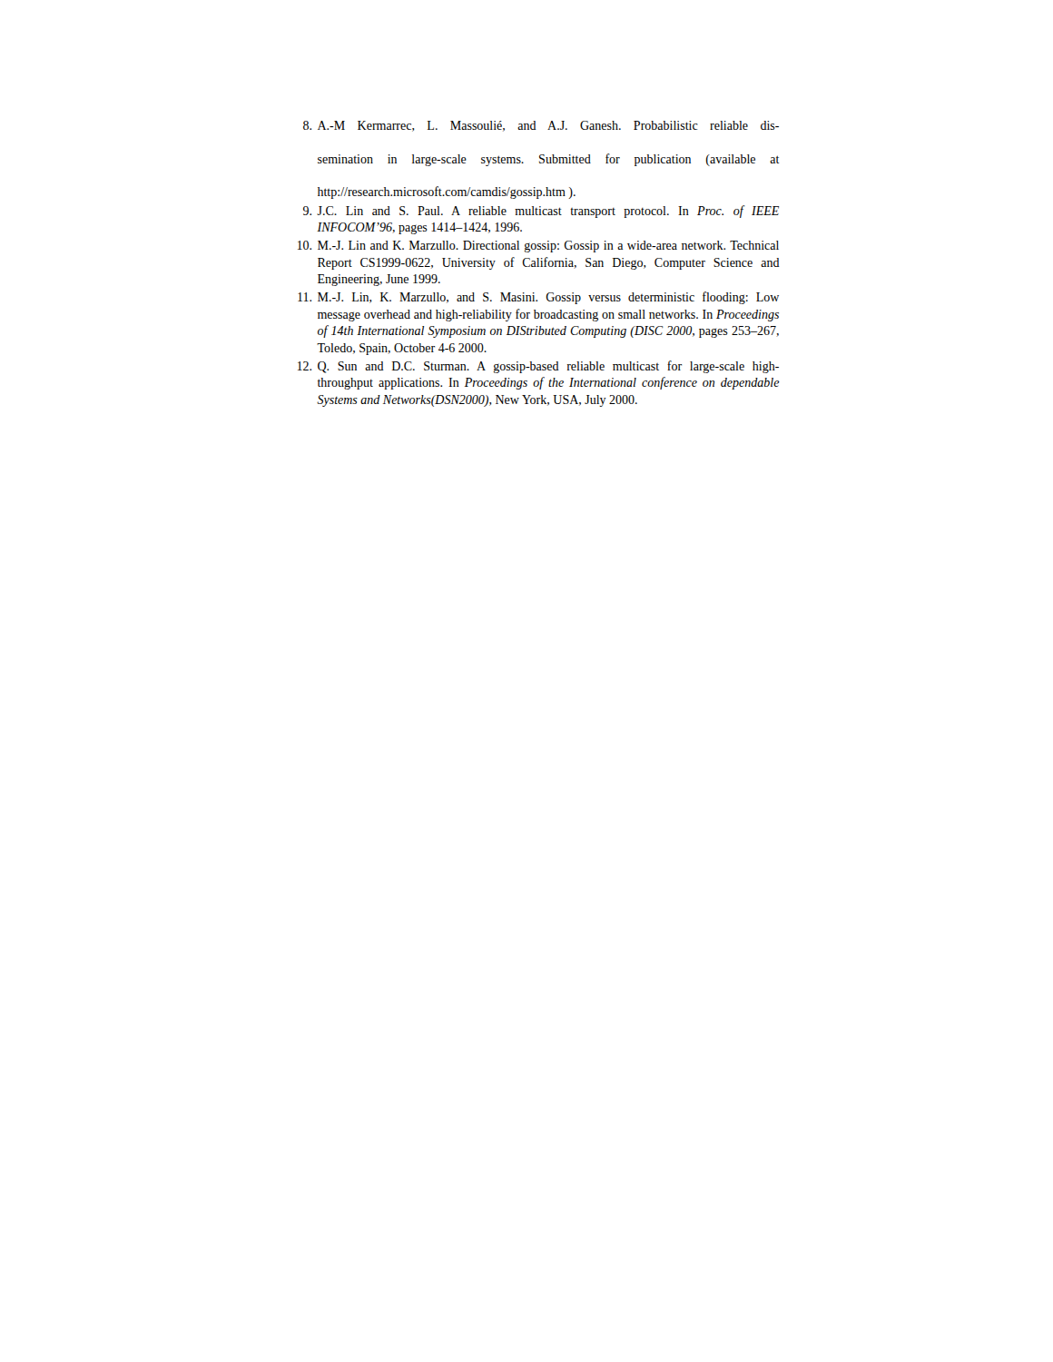8. A.-M Kermarrec, L. Massoulié, and A.J. Ganesh. Probabilistic reliable dis- semination in large-scale systems. Submitted for publication (available at http://research.microsoft.com/camdis/gossip.htm ).
9. J.C. Lin and S. Paul. A reliable multicast transport protocol. In Proc. of IEEE INFOCOM’96, pages 1414–1424, 1996.
10. M.-J. Lin and K. Marzullo. Directional gossip: Gossip in a wide-area network. Technical Report CS1999-0622, University of California, San Diego, Computer Science and Engineering, June 1999.
11. M.-J. Lin, K. Marzullo, and S. Masini. Gossip versus deterministic flooding: Low message overhead and high-reliability for broadcasting on small networks. In Proceedings of 14th International Symposium on DIStributed Computing (DISC 2000, pages 253–267, Toledo, Spain, October 4-6 2000.
12. Q. Sun and D.C. Sturman. A gossip-based reliable multicast for large-scale high-throughput applications. In Proceedings of the International conference on dependable Systems and Networks(DSN2000), New York, USA, July 2000.